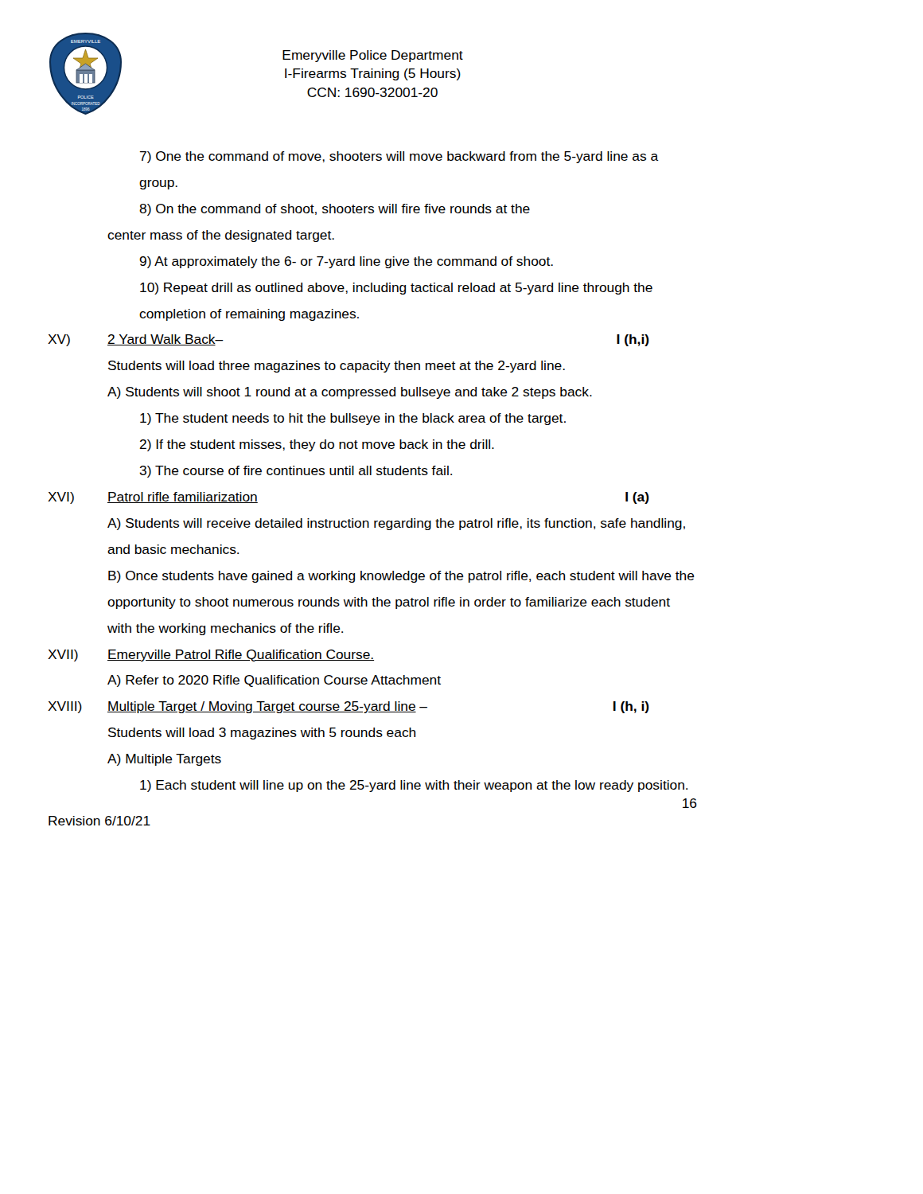EMERYVILLE POLICE INCORPORATED 1896
Emeryville Police Department
I-Firearms Training (5 Hours)
CCN: 1690-32001-20
7) One the command of move, shooters will move backward from the 5-yard line as a group.
8) On the command of shoot, shooters will fire five rounds at the
center mass of the designated target.
9) At approximately the 6- or 7-yard line give the command of shoot.
10) Repeat drill as outlined above, including tactical reload at 5-yard line through the completion of remaining magazines.
| XV) | 2 Yard Walk Back – I (h,i) Students will load three magazines to capacity then meet at the 2-yard line. A) Students will shoot 1 round at a compressed bullseye and take 2 steps back. 1) The student needs to hit the bullseye in the black area of the target. 2) If the student misses, they do not move back in the drill. 3) The course of fire continues until all students fail. |
| XVI) | Patrol rifle familiarization I (a) A) Students will receive detailed instruction regarding the patrol rifle, its function, safe handling, and basic mechanics. B) Once students have gained a working knowledge of the patrol rifle, each student will have the opportunity to shoot numerous rounds with the patrol rifle in order to familiarize each student with the working mechanics of the rifle. |
| XVII) | Emeryville Patrol Rifle Qualification Course. A) Refer to 2020 Rifle Qualification Course Attachment |
| XVIII) | Multiple Target / Moving Target course 25-yard line – I (h, i) Students will load 3 magazines with 5 rounds each A) Multiple Targets 1) Each student will line up on the 25-yard line with their weapon at the low ready position. |
Revision 6/10/21
16